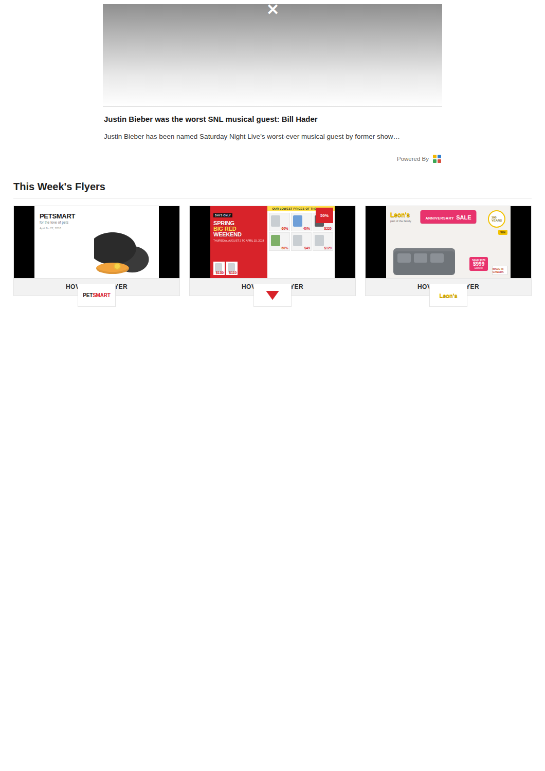✕
Justin Bieber was the worst SNL musical guest: Bill Hader
Justin Bieber has been named Saturday Night Live’s worst-ever musical guest by former show…
Powered By
This Week's Flyers
PET SMART
for the love of pets
April 9 - 22, 2018
HOVER FOR FLYER
PETSMART
DAYS ONLY
SPRINGBIG REDWEEKEND
THURSDAY, AUGUST 2 TO APRIL 15, 2018
$130
$110
OUR LOWEST PRICES OF THE SEASON
60%
40%
$220
60%
$49
$129
50%
HOVER FOR FLYER
Leon's
part of the family
ANNIVERSARY SALE
100
YEARS
WIN
SAVE $370 $999 Danielle
MADE IN CANADA
HOVER FOR FLYER
Leon's